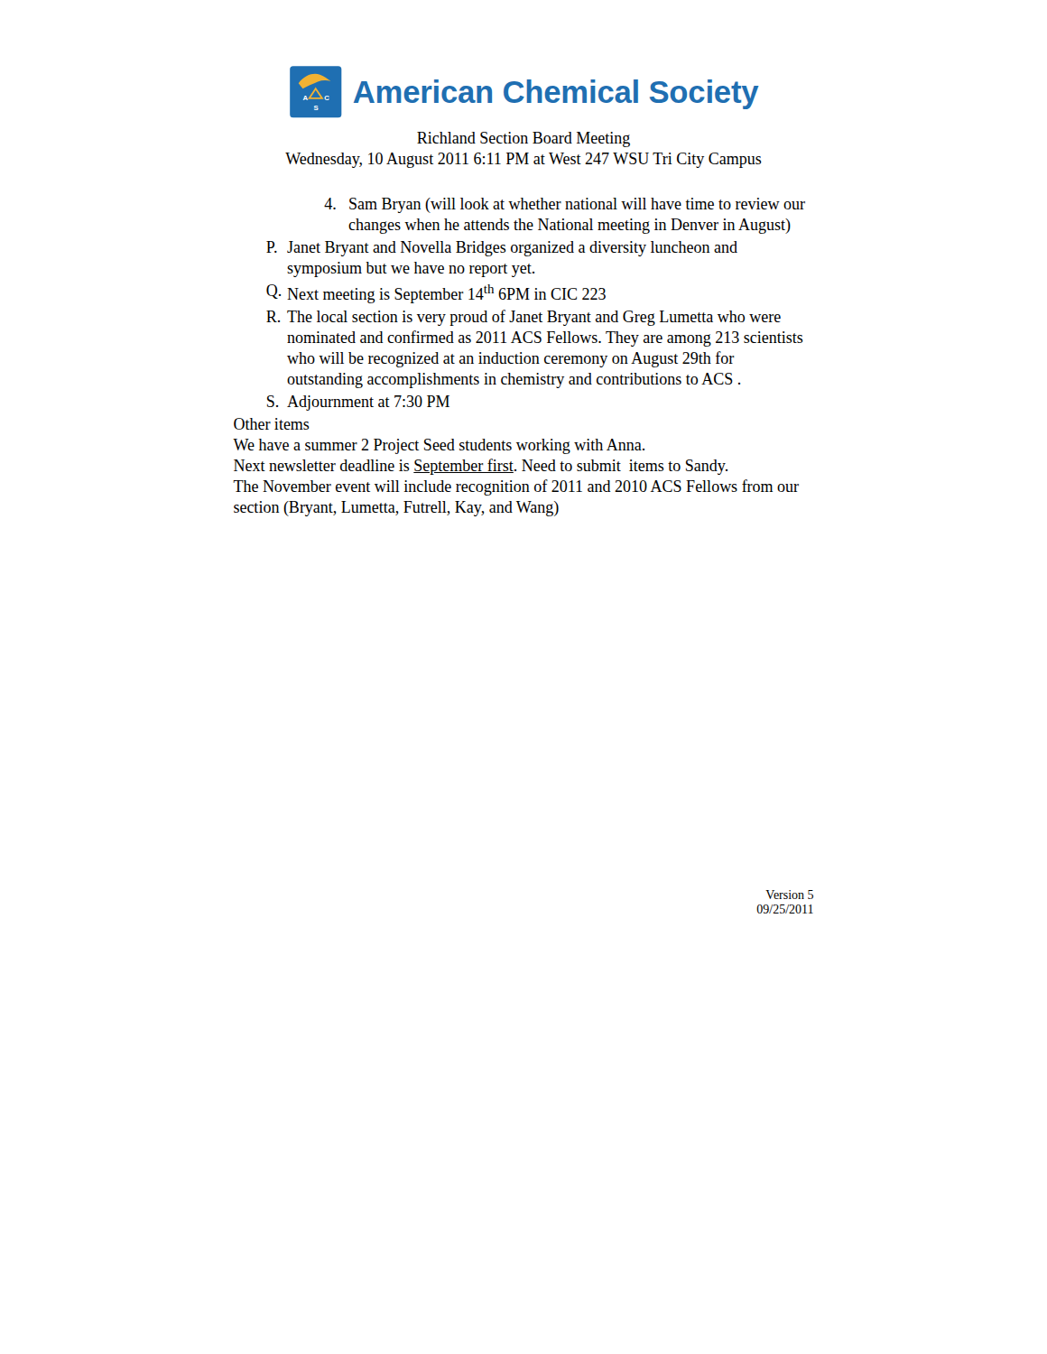A C S American Chemical Society
Richland Section Board Meeting
Wednesday, 10 August 2011 6:11 PM at West 247 WSU Tri City Campus
4. Sam Bryan (will look at whether national will have time to review our changes when he attends the National meeting in Denver in August)
P. Janet Bryant and Novella Bridges organized a diversity luncheon and symposium but we have no report yet.
Q. Next meeting is September 14th 6PM in CIC 223
R. The local section is very proud of Janet Bryant and Greg Lumetta who were nominated and confirmed as 2011 ACS Fellows. They are among 213 scientists who will be recognized at an induction ceremony on August 29th for outstanding accomplishments in chemistry and contributions to ACS .
S. Adjournment at 7:30 PM
Other items
We have a summer 2 Project Seed students working with Anna.
Next newsletter deadline is September first. Need to submit items to Sandy.
The November event will include recognition of 2011 and 2010 ACS Fellows from our section (Bryant, Lumetta, Futrell, Kay, and Wang)
Version 5
09/25/2011